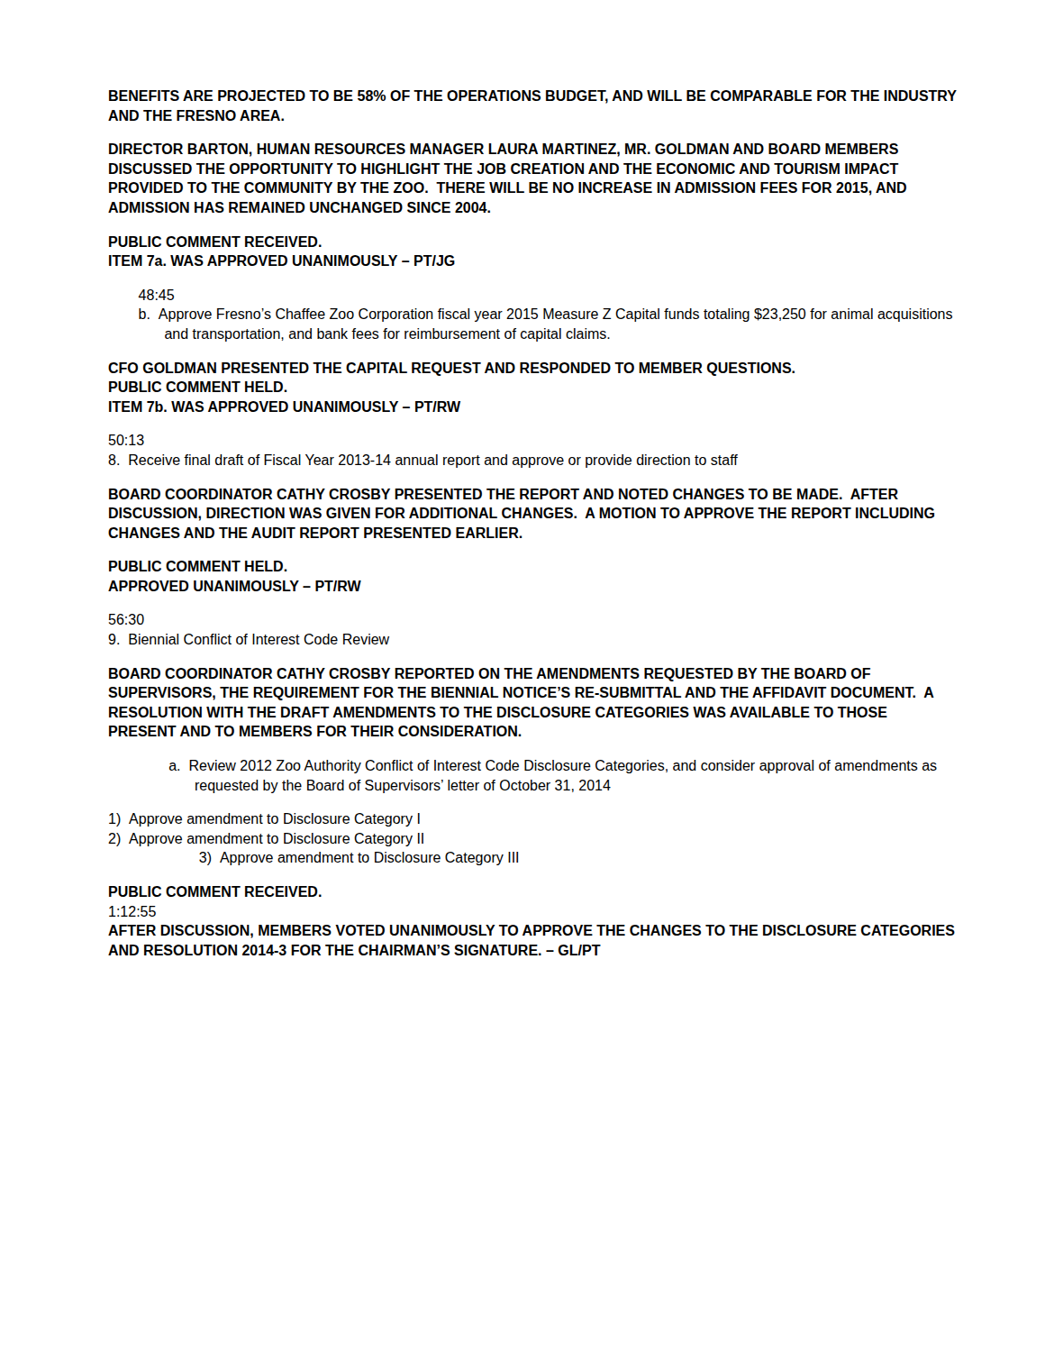BENEFITS ARE PROJECTED TO BE 58% OF THE OPERATIONS BUDGET, AND WILL BE COMPARABLE FOR THE INDUSTRY AND THE FRESNO AREA.
DIRECTOR BARTON, HUMAN RESOURCES MANAGER LAURA MARTINEZ, MR. GOLDMAN AND BOARD MEMBERS DISCUSSED THE OPPORTUNITY TO HIGHLIGHT THE JOB CREATION AND THE ECONOMIC AND TOURISM IMPACT PROVIDED TO THE COMMUNITY BY THE ZOO. THERE WILL BE NO INCREASE IN ADMISSION FEES FOR 2015, AND ADMISSION HAS REMAINED UNCHANGED SINCE 2004.
PUBLIC COMMENT RECEIVED.
ITEM 7a. WAS APPROVED UNANIMOUSLY – PT/JG
48:45
b. Approve Fresno’s Chaffee Zoo Corporation fiscal year 2015 Measure Z Capital funds totaling $23,250 for animal acquisitions and transportation, and bank fees for reimbursement of capital claims.
CFO GOLDMAN PRESENTED THE CAPITAL REQUEST AND RESPONDED TO MEMBER QUESTIONS.
PUBLIC COMMENT HELD.
ITEM 7b. WAS APPROVED UNANIMOUSLY – PT/RW
50:13
8. Receive final draft of Fiscal Year 2013-14 annual report and approve or provide direction to staff
BOARD COORDINATOR CATHY CROSBY PRESENTED THE REPORT AND NOTED CHANGES TO BE MADE. AFTER DISCUSSION, DIRECTION WAS GIVEN FOR ADDITIONAL CHANGES. A MOTION TO APPROVE THE REPORT INCLUDING CHANGES AND THE AUDIT REPORT PRESENTED EARLIER.
PUBLIC COMMENT HELD.
APPROVED UNANIMOUSLY – PT/RW
56:30
9. Biennial Conflict of Interest Code Review
BOARD COORDINATOR CATHY CROSBY REPORTED ON THE AMENDMENTS REQUESTED BY THE BOARD OF SUPERVISORS, THE REQUIREMENT FOR THE BIENNIAL NOTICE’S RE-SUBMITTAL AND THE AFFIDAVIT DOCUMENT. A RESOLUTION WITH THE DRAFT AMENDMENTS TO THE DISCLOSURE CATEGORIES WAS AVAILABLE TO THOSE PRESENT AND TO MEMBERS FOR THEIR CONSIDERATION.
a. Review 2012 Zoo Authority Conflict of Interest Code Disclosure Categories, and consider approval of amendments as requested by the Board of Supervisors’ letter of October 31, 2014
1) Approve amendment to Disclosure Category I
2) Approve amendment to Disclosure Category II
3) Approve amendment to Disclosure Category III
PUBLIC COMMENT RECEIVED.
1:12:55
AFTER DISCUSSION, MEMBERS VOTED UNANIMOUSLY TO APPROVE THE CHANGES TO THE DISCLOSURE CATEGORIES AND RESOLUTION 2014-3 FOR THE CHAIRMAN’S SIGNATURE. – GL/PT